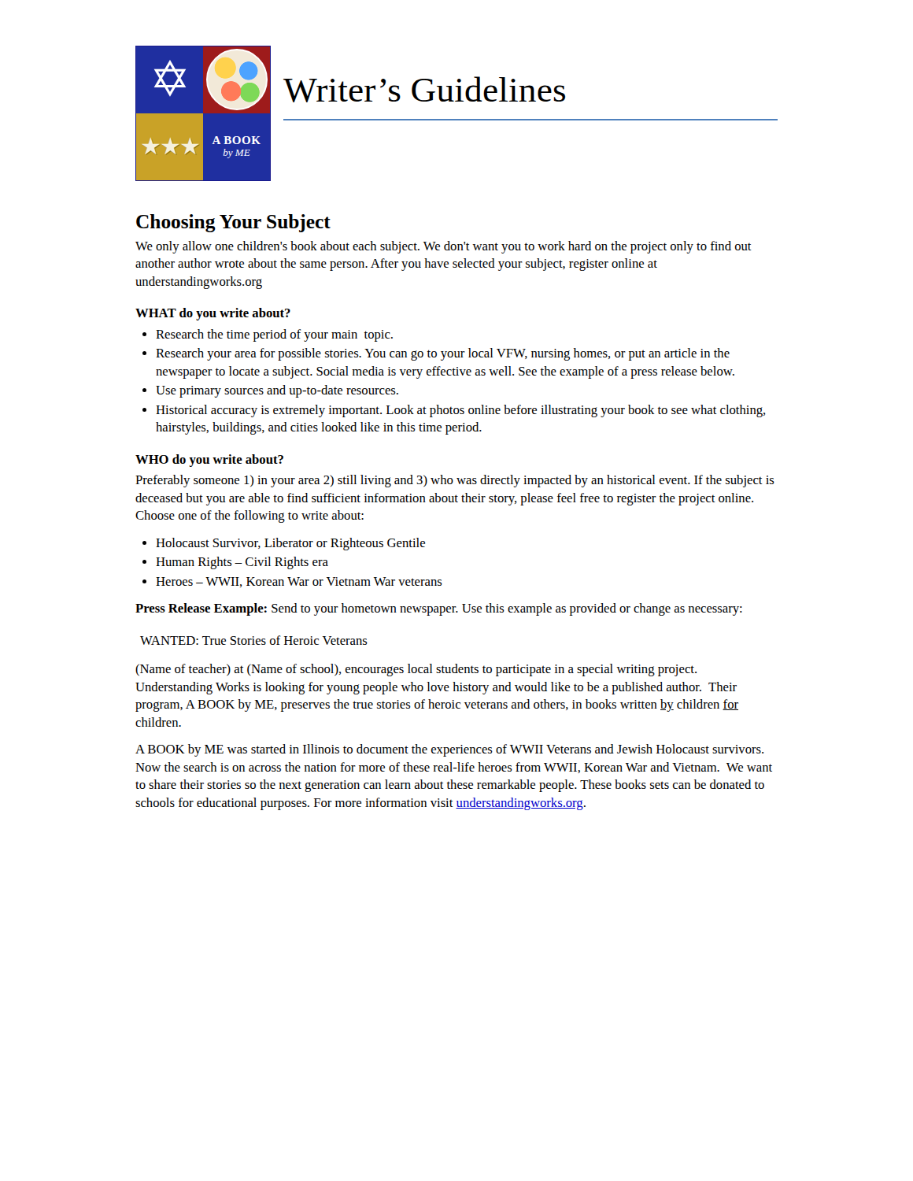✡
★★★
A BOOK
by ME
Writer’s Guidelines
Choosing Your Subject
We only allow one children's book about each subject. We don't want you to work hard on the project only to find out another author wrote about the same person. After you have selected your subject, register online at understandingworks.org
WHAT do you write about?
Research the time period of your main topic.
Research your area for possible stories. You can go to your local VFW, nursing homes, or put an article in the newspaper to locate a subject. Social media is very effective as well. See the example of a press release below.
Use primary sources and up‑to‑date resources.
Historical accuracy is extremely important. Look at photos online before illustrating your book to see what clothing, hairstyles, buildings, and cities looked like in this time period.
WHO do you write about?
Preferably someone 1) in your area 2) still living and 3) who was directly impacted by an historical event. If the subject is deceased but you are able to find sufficient information about their story, please feel free to register the project online. Choose one of the following to write about:
Holocaust Survivor, Liberator or Righteous Gentile
Human Rights – Civil Rights era
Heroes – WWII, Korean War or Vietnam War veterans
Press Release Example: Send to your hometown newspaper. Use this example as provided or change as necessary:
WANTED: True Stories of Heroic Veterans
(Name of teacher) at (Name of school), encourages local students to participate in a special writing project. Understanding Works is looking for young people who love history and would like to be a published author. Their program, A BOOK by ME, preserves the true stories of heroic veterans and others, in books written by children for children.
A BOOK by ME was started in Illinois to document the experiences of WWII Veterans and Jewish Holocaust survivors. Now the search is on across the nation for more of these real-life heroes from WWII, Korean War and Vietnam. We want to share their stories so the next generation can learn about these remarkable people. These books sets can be donated to schools for educational purposes. For more information visit understandingworks.org.